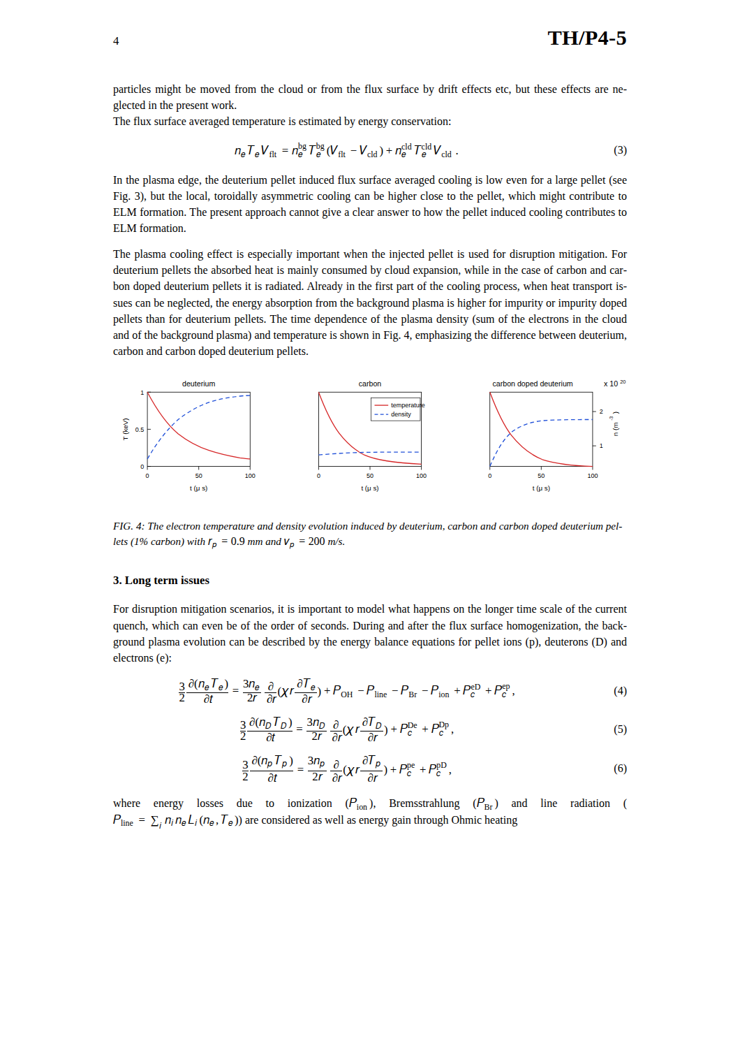4
TH/P4-5
particles might be moved from the cloud or from the flux surface by drift effects etc, but these effects are neglected in the present work.
The flux surface averaged temperature is estimated by energy conservation:
ne Te Vflt = nebg Tebg ( Vflt − Vcld ) + necld Tecld Vcld .
(3)
In the plasma edge, the deuterium pellet induced flux surface averaged cooling is low even for a large pellet (see Fig. 3), but the local, toroidally asymmetric cooling can be higher close to the pellet, which might contribute to ELM formation. The present approach cannot give a clear answer to how the pellet induced cooling contributes to ELM formation.
The plasma cooling effect is especially important when the injected pellet is used for disruption mitigation. For deuterium pellets the absorbed heat is mainly consumed by cloud expansion, while in the case of carbon and carbon doped deuterium pellets it is radiated. Already in the first part of the cooling process, when heat transport issues can be neglected, the energy absorption from the background plasma is higher for impurity or impurity doped pellets than for deuterium pellets. The time dependence of the plasma density (sum of the electrons in the cloud and of the background plasma) and temperature is shown in Fig. 4, emphasizing the difference between deuterium, carbon and carbon doped deuterium pellets.
deuterium carbon carbon doped deuterium x 10 20 0 0.5 1 0 50 100 t (μ s) T (keV) 0 50 100 t (μ s) temperature density 0 50 100 t (μ s) 1 2 n (m -3 )
FIG. 4: The electron temperature and density evolution induced by deuterium, carbon and carbon doped deuterium pellets (1% carbon) with rp=0.9 mm and vp=200 m/s.
3. Long term issues
For disruption mitigation scenarios, it is important to model what happens on the longer time scale of the current quench, which can even be of the order of seconds. During and after the flux surface homogenization, the background plasma evolution can be described by the energy balance equations for pellet ions (p), deuterons (D) and electrons (e):
32 ∂(neTe) ∂t = 3ne2r ∂∂r ( χr ∂Te∂r ) +POH −Pline −PBr −Pion +PceD +Pcep ,
(4)
32 ∂(nDTD) ∂t = 3nD2r ∂∂r ( χr ∂TD∂r ) +PcDe +PcDp ,
(5)
32 ∂(npTp) ∂t = 3np2r ∂∂r ( χr ∂Tp∂r ) +Pcpe +PcpD ,
(6)
where energy losses due to ionization (Pion), Bremsstrahlung (PBr) and line radiation (Pline=∑inineLi(ne,Te)) are considered as well as energy gain through Ohmic heating